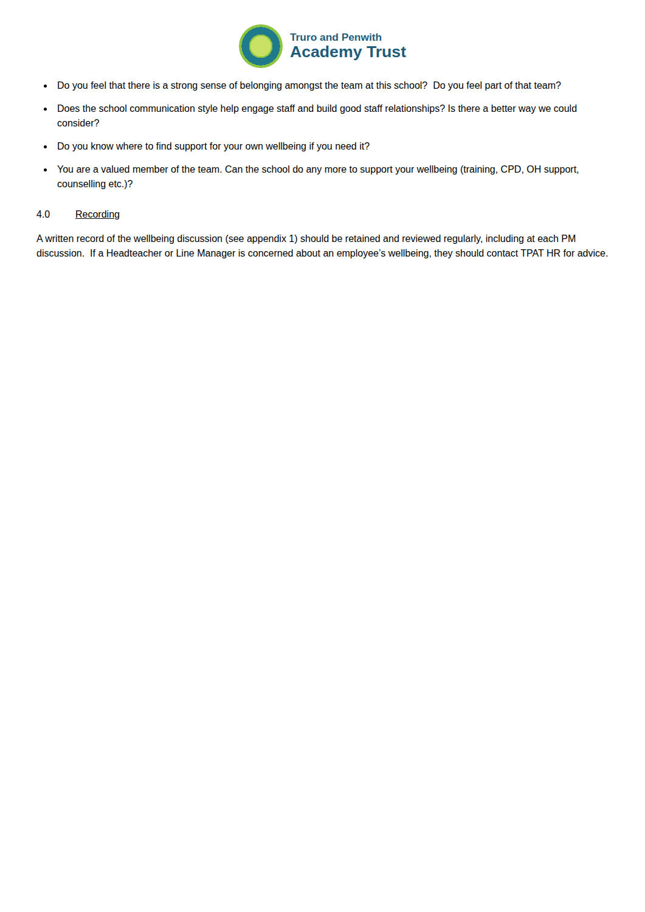Truro and Penwith
Academy Trust
Do you feel that there is a strong sense of belonging amongst the team at this school? Do you feel part of that team?
Does the school communication style help engage staff and build good staff relationships? Is there a better way we could consider?
Do you know where to find support for your own wellbeing if you need it?
You are a valued member of the team. Can the school do any more to support your wellbeing (training, CPD, OH support, counselling etc.)?
4.0 Recording
A written record of the wellbeing discussion (see appendix 1) should be retained and reviewed regularly, including at each PM discussion. If a Headteacher or Line Manager is concerned about an employee’s wellbeing, they should contact TPAT HR for advice.